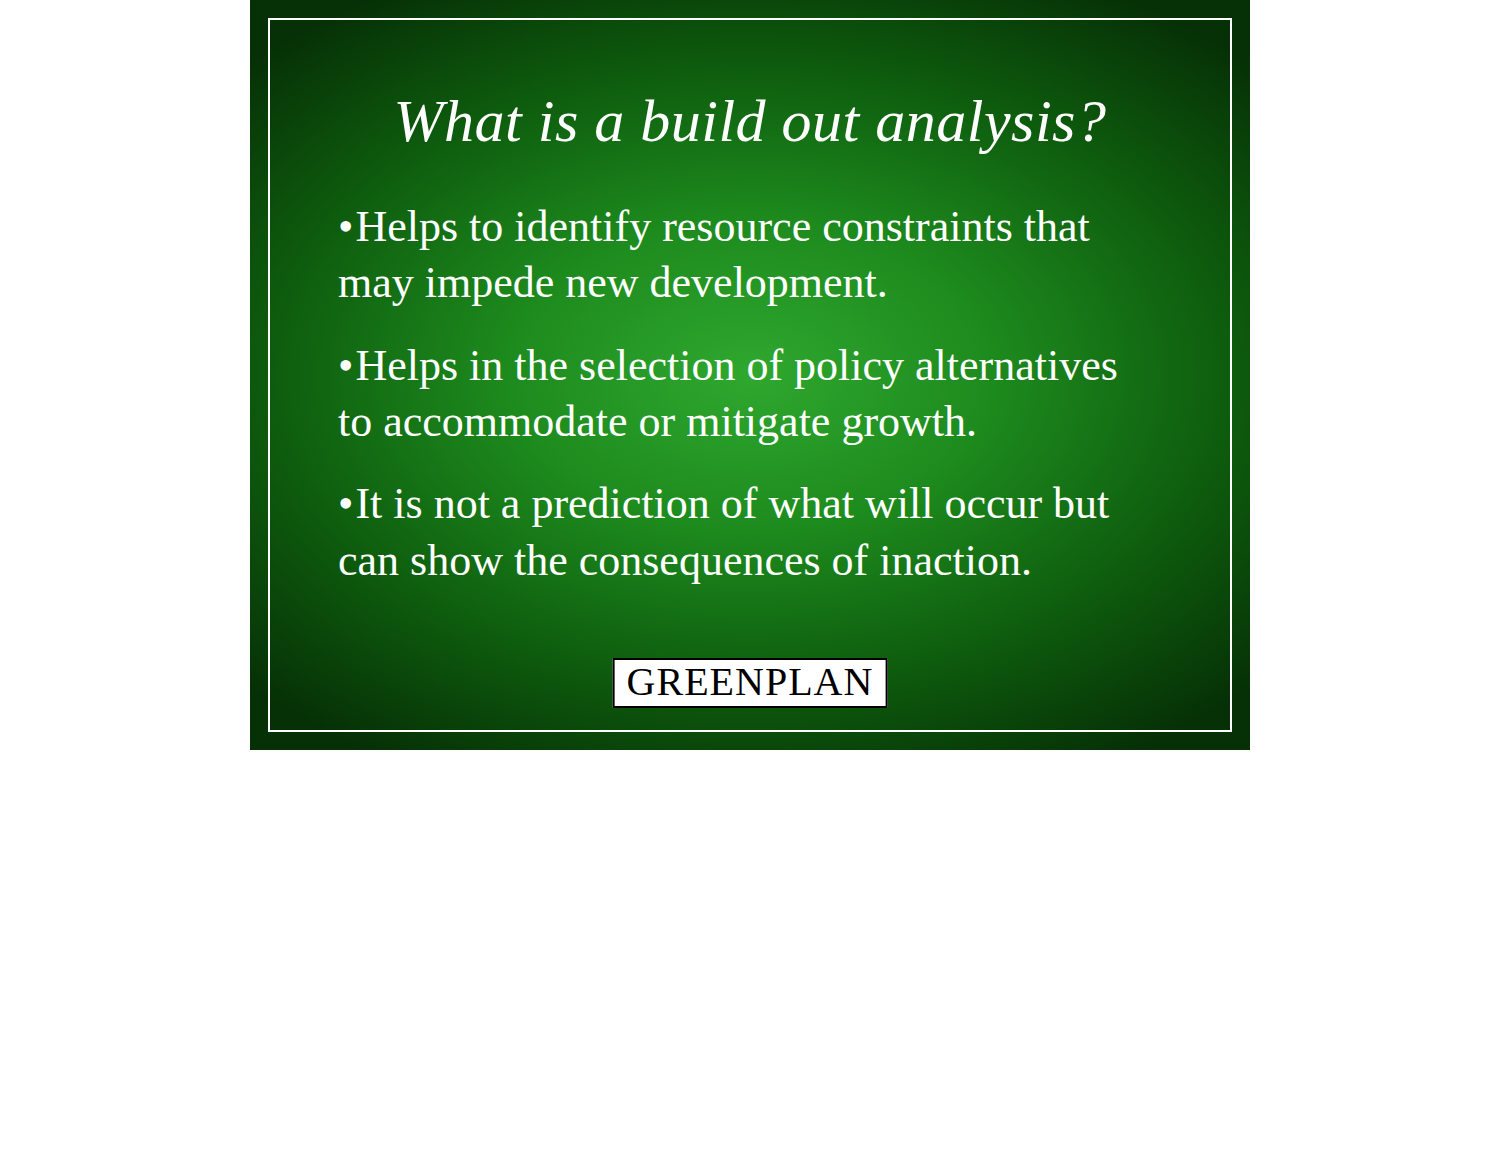What is a build out analysis?
Helps to identify resource constraints that may impede new development.
Helps in the selection of policy alternatives to accommodate or mitigate growth.
It is not a prediction of what will occur but can show the consequences of inaction.
GREENPLAN